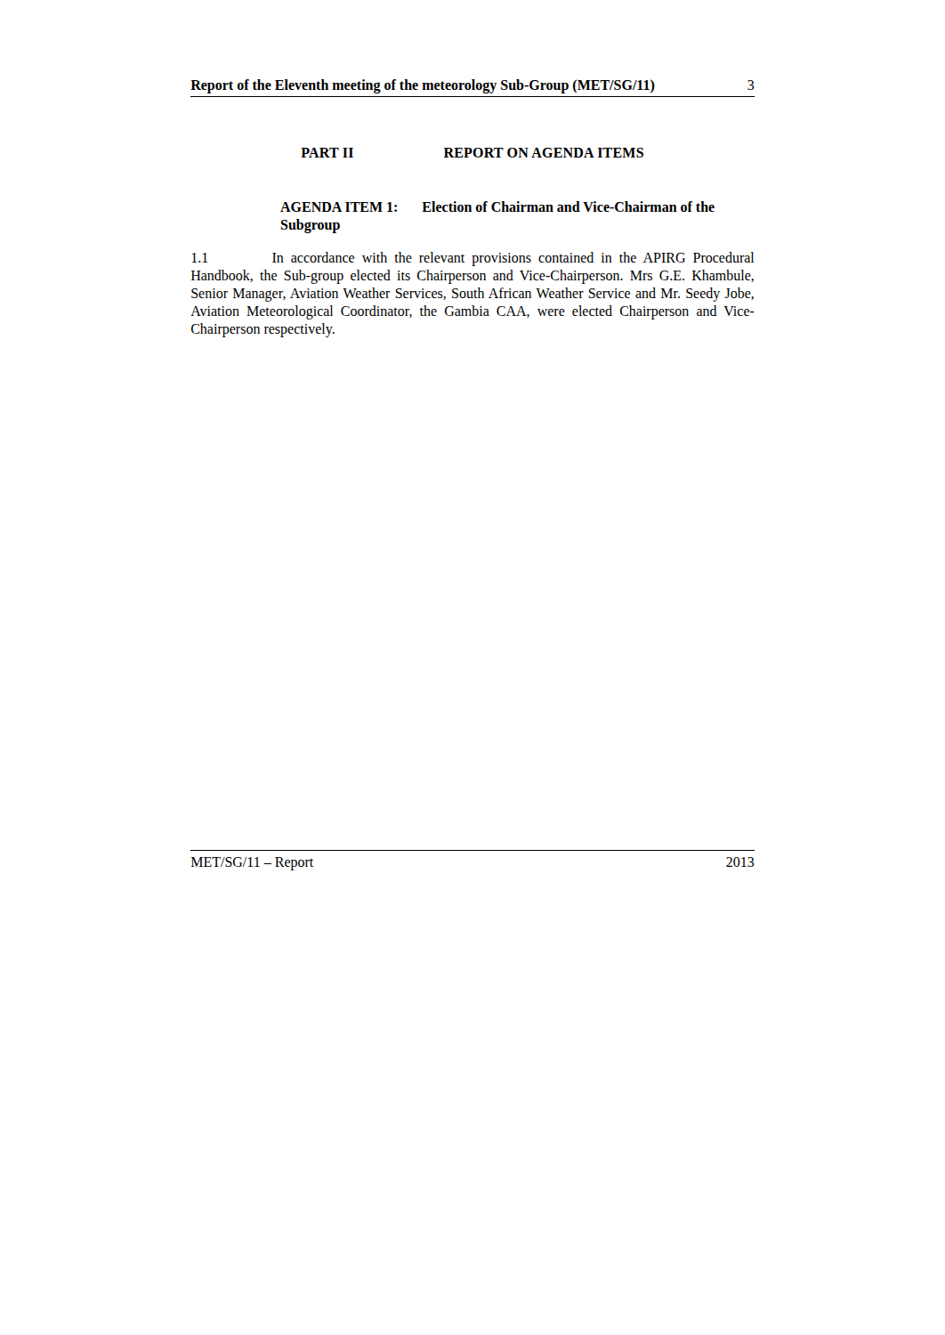Report of the Eleventh meeting of the meteorology Sub-Group (MET/SG/11)
3
PART IIREPORT ON AGENDA ITEMS
AGENDA ITEM 1: Election of Chairman and Vice-Chairman of the Subgroup
1.1 In accordance with the relevant provisions contained in the APIRG Procedural Handbook, the Sub-group elected its Chairperson and Vice-Chairperson. Mrs G.E. Khambule, Senior Manager, Aviation Weather Services, South African Weather Service and Mr. Seedy Jobe, Aviation Meteorological Coordinator, the Gambia CAA, were elected Chairperson and Vice-Chairperson respectively.
MET/SG/11 – Report
2013